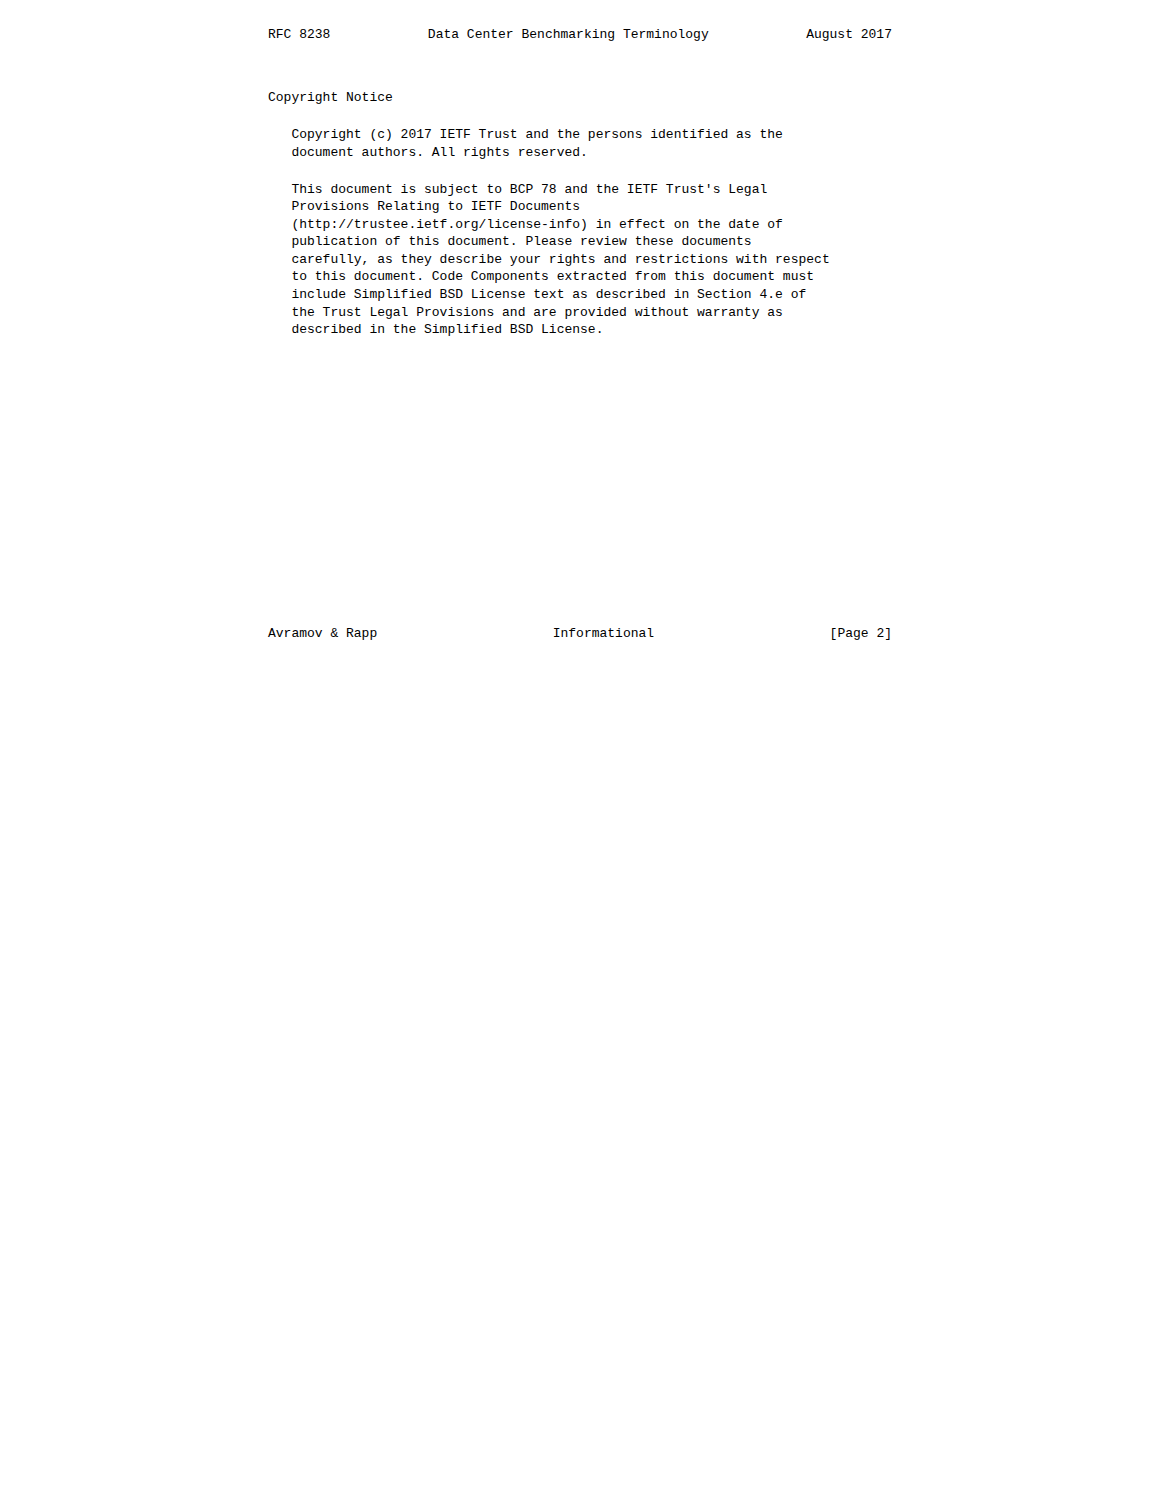RFC 8238 Data Center Benchmarking Terminology August 2017
Copyright Notice
Copyright (c) 2017 IETF Trust and the persons identified as the
document authors. All rights reserved.
This document is subject to BCP 78 and the IETF Trust's Legal
Provisions Relating to IETF Documents
(http://trustee.ietf.org/license-info) in effect on the date of
publication of this document. Please review these documents
carefully, as they describe your rights and restrictions with respect
to this document. Code Components extracted from this document must
include Simplified BSD License text as described in Section 4.e of
the Trust Legal Provisions and are provided without warranty as
described in the Simplified BSD License.
Avramov & Rapp Informational [Page 2]